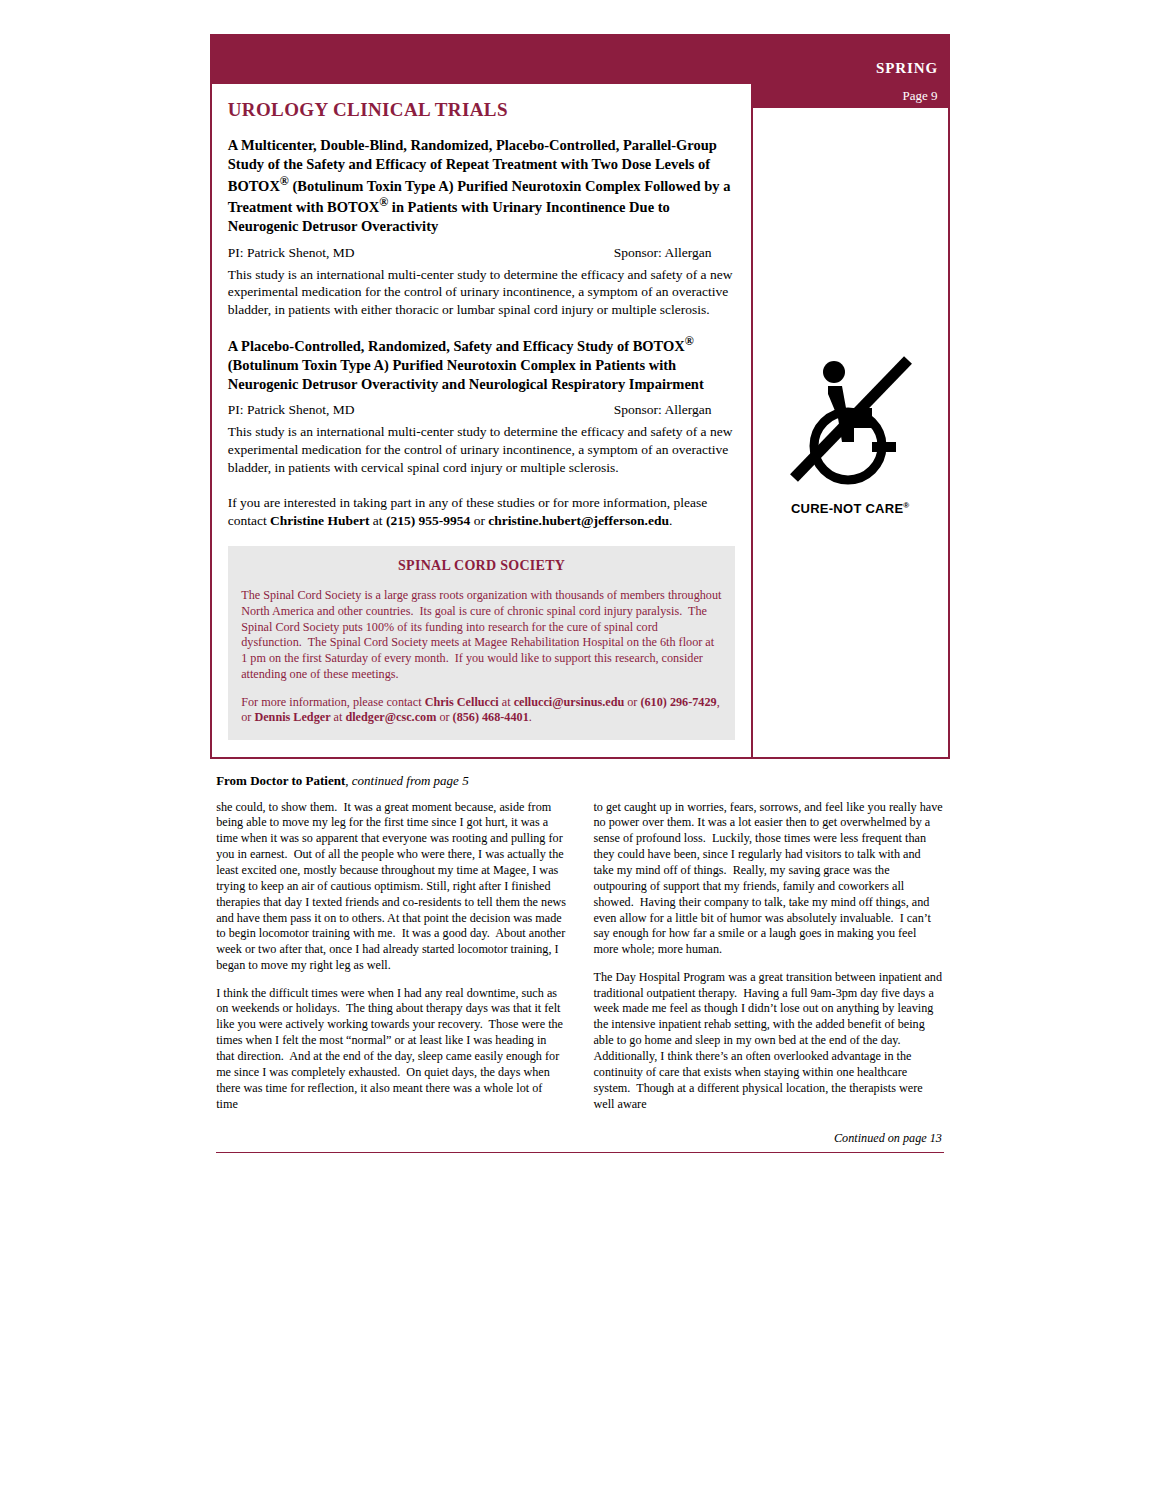SPRING
UROLOGY CLINICAL TRIALS
A Multicenter, Double-Blind, Randomized, Placebo-Controlled, Parallel-Group Study of the Safety and Efficacy of Repeat Treatment with Two Dose Levels of BOTOX® (Botulinum Toxin Type A) Purified Neurotoxin Complex Followed by a Treatment with BOTOX® in Patients with Urinary Incontinence Due to Neurogenic Detrusor Overactivity
PI: Patrick Shenot, MD Sponsor: Allergan
This study is an international multi-center study to determine the efficacy and safety of a new experimental medication for the control of urinary incontinence, a symptom of an overactive bladder, in patients with either thoracic or lumbar spinal cord injury or multiple sclerosis.
A Placebo-Controlled, Randomized, Safety and Efficacy Study of BOTOX® (Botulinum Toxin Type A) Purified Neurotoxin Complex in Patients with Neurogenic Detrusor Overactivity and Neurological Respiratory Impairment
PI: Patrick Shenot, MD Sponsor: Allergan
This study is an international multi-center study to determine the efficacy and safety of a new experimental medication for the control of urinary incontinence, a symptom of an overactive bladder, in patients with cervical spinal cord injury or multiple sclerosis.
If you are interested in taking part in any of these studies or for more information, please contact Christine Hubert at (215) 955-9954 or christine.hubert@jefferson.edu.
SPINAL CORD SOCIETY
The Spinal Cord Society is a large grass roots organization with thousands of members throughout North America and other countries. Its goal is cure of chronic spinal cord injury paralysis. The Spinal Cord Society puts 100% of its funding into research for the cure of spinal cord dysfunction. The Spinal Cord Society meets at Magee Rehabilitation Hospital on the 6th floor at 1 pm on the first Saturday of every month. If you would like to support this research, consider attending one of these meetings.
For more information, please contact Chris Cellucci at cellucci@ursinus.edu or (610) 296-7429, or Dennis Ledger at dledger@csc.com or (856) 468-4401.
Page 9
CURE-NOT CARE®
From Doctor to Patient, continued from page 5
she could, to show them. It was a great moment because, aside from being able to move my leg for the first time since I got hurt, it was a time when it was so apparent that everyone was rooting and pulling for you in earnest. Out of all the people who were there, I was actually the least excited one, mostly because throughout my time at Magee, I was trying to keep an air of cautious optimism. Still, right after I finished therapies that day I texted friends and co-residents to tell them the news and have them pass it on to others. At that point the decision was made to begin locomotor training with me. It was a good day. About another week or two after that, once I had already started locomotor training, I began to move my right leg as well.
I think the difficult times were when I had any real downtime, such as on weekends or holidays. The thing about therapy days was that it felt like you were actively working towards your recovery. Those were the times when I felt the most “normal” or at least like I was heading in that direction. And at the end of the day, sleep came easily enough for me since I was completely exhausted. On quiet days, the days when there was time for reflection, it also meant there was a whole lot of time
to get caught up in worries, fears, sorrows, and feel like you really have no power over them. It was a lot easier then to get overwhelmed by a sense of profound loss. Luckily, those times were less frequent than they could have been, since I regularly had visitors to talk with and take my mind off of things. Really, my saving grace was the outpouring of support that my friends, family and coworkers all showed. Having their company to talk, take my mind off things, and even allow for a little bit of humor was absolutely invaluable. I can’t say enough for how far a smile or a laugh goes in making you feel more whole; more human.
The Day Hospital Program was a great transition between inpatient and traditional outpatient therapy. Having a full 9am-3pm day five days a week made me feel as though I didn’t lose out on anything by leaving the intensive inpatient rehab setting, with the added benefit of being able to go home and sleep in my own bed at the end of the day. Additionally, I think there’s an often overlooked advantage in the continuity of care that exists when staying within one healthcare system. Though at a different physical location, the therapists were well aware
Continued on page 13